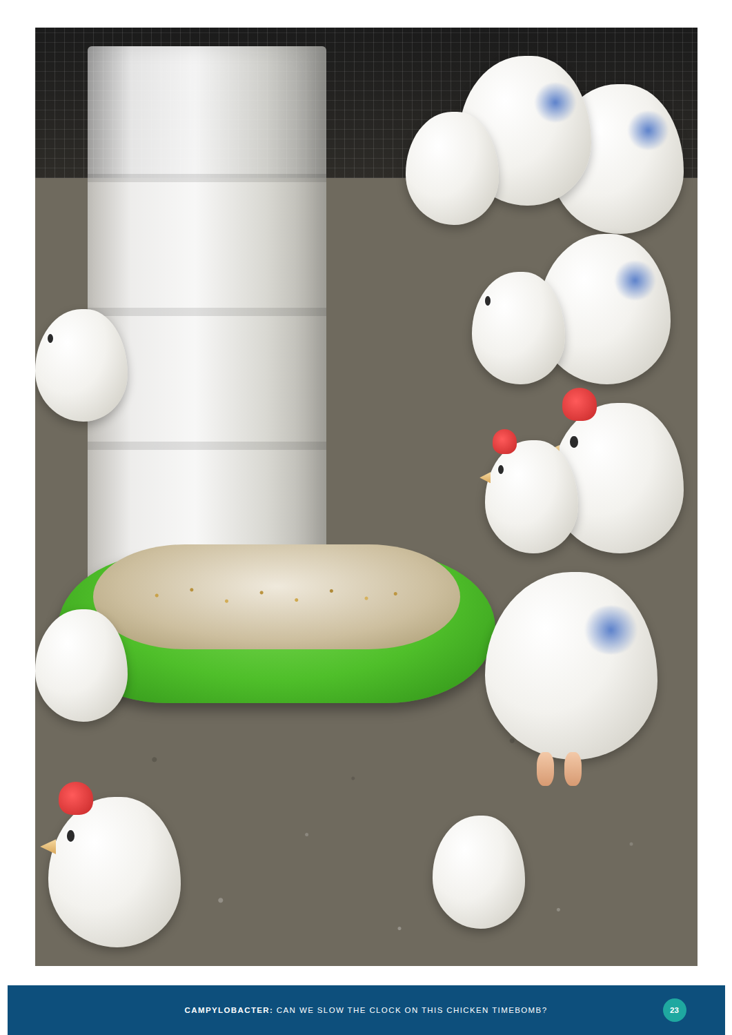Campylobacter: Can we slow the clock on this chicken timebomb?
23